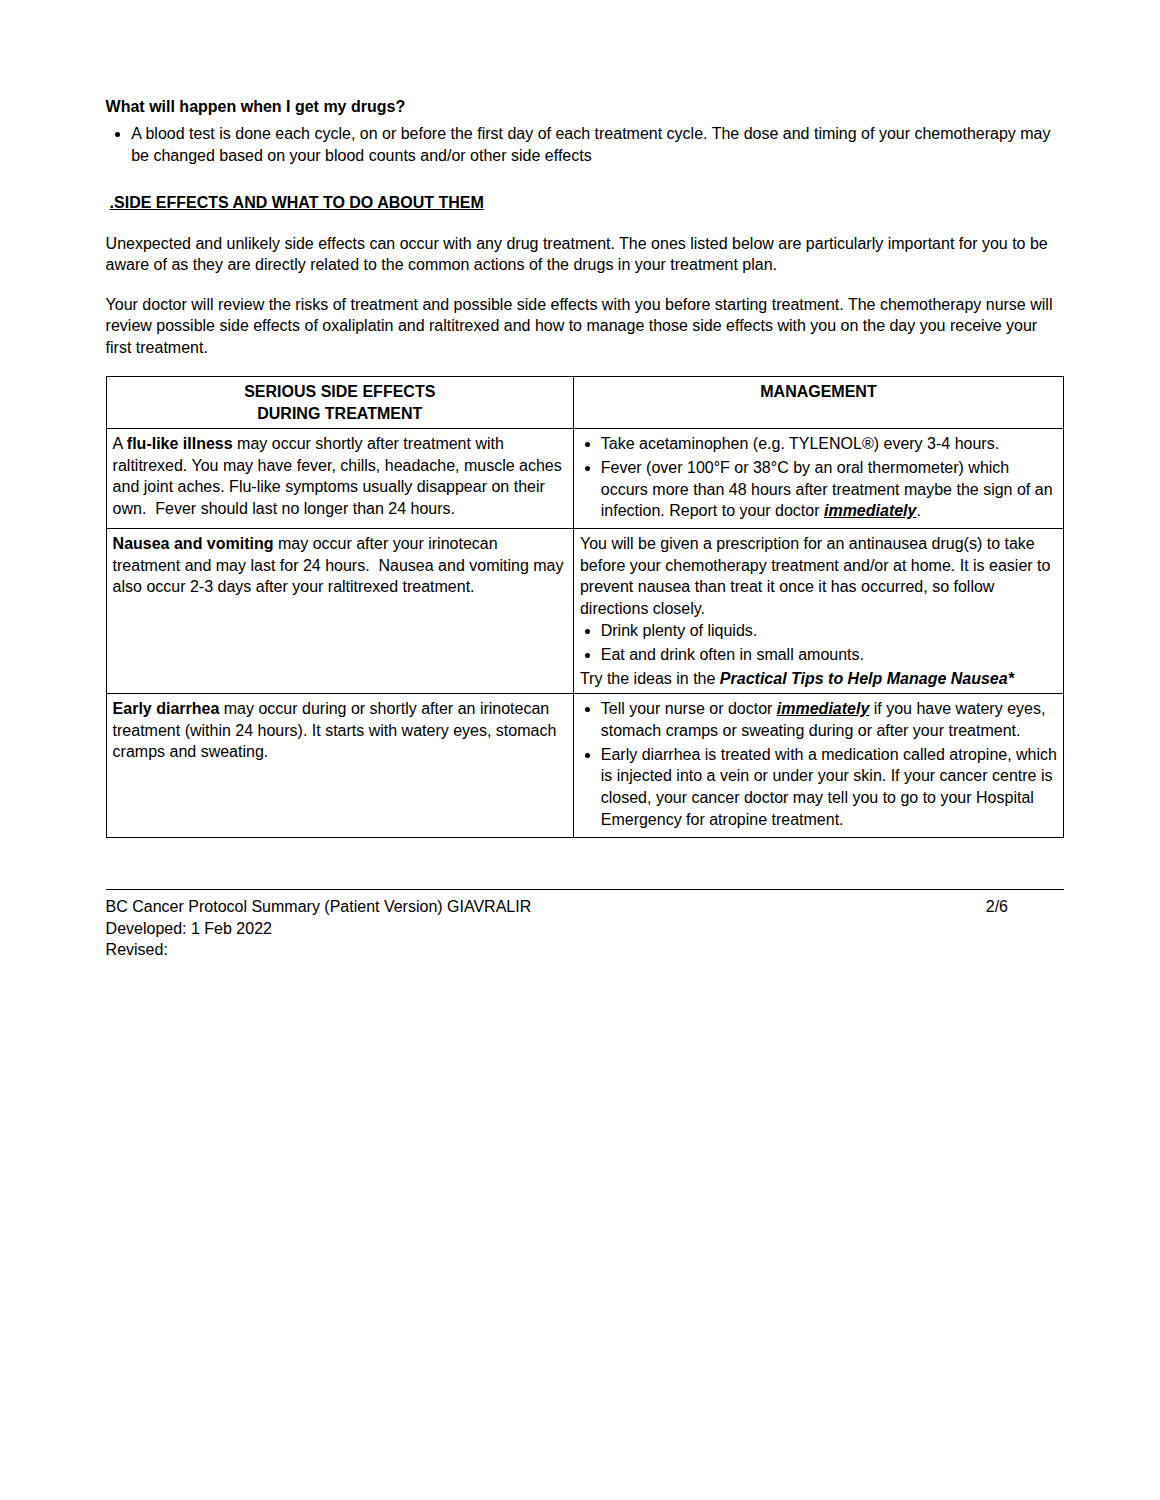What will happen when I get my drugs?
A blood test is done each cycle, on or before the first day of each treatment cycle. The dose and timing of your chemotherapy may be changed based on your blood counts and/or other side effects
.SIDE EFFECTS AND WHAT TO DO ABOUT THEM
Unexpected and unlikely side effects can occur with any drug treatment. The ones listed below are particularly important for you to be aware of as they are directly related to the common actions of the drugs in your treatment plan.
Your doctor will review the risks of treatment and possible side effects with you before starting treatment. The chemotherapy nurse will review possible side effects of oxaliplatin and raltitrexed and how to manage those side effects with you on the day you receive your first treatment.
| SERIOUS SIDE EFFECTS DURING TREATMENT | MANAGEMENT |
| --- | --- |
| A flu-like illness may occur shortly after treatment with raltitrexed. You may have fever, chills, headache, muscle aches and joint aches. Flu-like symptoms usually disappear on their own. Fever should last no longer than 24 hours. | Take acetaminophen (e.g. TYLENOL®) every 3-4 hours. Fever (over 100°F or 38°C by an oral thermometer) which occurs more than 48 hours after treatment maybe the sign of an infection. Report to your doctor immediately . |
| Nausea and vomiting may occur after your irinotecan treatment and may last for 24 hours. Nausea and vomiting may also occur 2-3 days after your raltitrexed treatment. | You will be given a prescription for an antinausea drug(s) to take before your chemotherapy treatment and/or at home. It is easier to prevent nausea than treat it once it has occurred, so follow directions closely. Drink plenty of liquids. Eat and drink often in small amounts. Try the ideas in the Practical Tips to Help Manage Nausea* |
| Early diarrhea may occur during or shortly after an irinotecan treatment (within 24 hours). It starts with watery eyes, stomach cramps and sweating. | Tell your nurse or doctor immediately if you have watery eyes, stomach cramps or sweating during or after your treatment. Early diarrhea is treated with a medication called atropine, which is injected into a vein or under your skin. If your cancer centre is closed, your cancer doctor may tell you to go to your Hospital Emergency for atropine treatment. |
BC Cancer Protocol Summary (Patient Version) GIAVRALIR Developed: 1 Feb 2022 Revised:
2/6